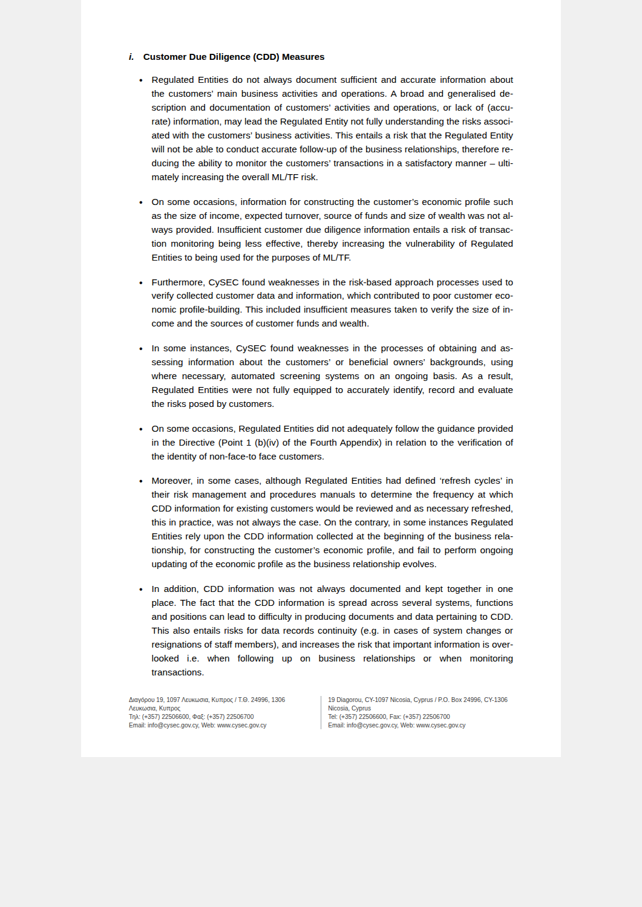i. Customer Due Diligence (CDD) Measures
Regulated Entities do not always document sufficient and accurate information about the customers’ main business activities and operations. A broad and generalised description and documentation of customers’ activities and operations, or lack of (accurate) information, may lead the Regulated Entity not fully understanding the risks associated with the customers’ business activities. This entails a risk that the Regulated Entity will not be able to conduct accurate follow-up of the business relationships, therefore reducing the ability to monitor the customers’ transactions in a satisfactory manner – ultimately increasing the overall ML/TF risk.
On some occasions, information for constructing the customer’s economic profile such as the size of income, expected turnover, source of funds and size of wealth was not always provided. Insufficient customer due diligence information entails a risk of transaction monitoring being less effective, thereby increasing the vulnerability of Regulated Entities to being used for the purposes of ML/TF.
Furthermore, CySEC found weaknesses in the risk-based approach processes used to verify collected customer data and information, which contributed to poor customer economic profile-building. This included insufficient measures taken to verify the size of income and the sources of customer funds and wealth.
In some instances, CySEC found weaknesses in the processes of obtaining and assessing information about the customers’ or beneficial owners’ backgrounds, using where necessary, automated screening systems on an ongoing basis. As a result, Regulated Entities were not fully equipped to accurately identify, record and evaluate the risks posed by customers.
On some occasions, Regulated Entities did not adequately follow the guidance provided in the Directive (Point 1 (b)(iv) of the Fourth Appendix) in relation to the verification of the identity of non-face-to face customers.
Moreover, in some cases, although Regulated Entities had defined ‘refresh cycles’ in their risk management and procedures manuals to determine the frequency at which CDD information for existing customers would be reviewed and as necessary refreshed, this in practice, was not always the case. On the contrary, in some instances Regulated Entities rely upon the CDD information collected at the beginning of the business relationship, for constructing the customer’s economic profile, and fail to perform ongoing updating of the economic profile as the business relationship evolves.
In addition, CDD information was not always documented and kept together in one place. The fact that the CDD information is spread across several systems, functions and positions can lead to difficulty in producing documents and data pertaining to CDD. This also entails risks for data records continuity (e.g. in cases of system changes or resignations of staff members), and increases the risk that important information is overlooked i.e. when following up on business relationships or when monitoring transactions.
Διαγóρου 19, 1097 Λευκωσια, Κυπρος / Τ.Θ. 24996, 1306 Λευκωσια, Κυπρος
Τηλ: (+357) 22506600, Φαξ: (+357) 22506700
Email: info@cysec.gov.cy, Web: www.cysec.gov.cy
19 Diagorou, CY-1097 Nicosia, Cyprus / P.O. Box 24996, CY-1306 Nicosia, Cyprus
Tel: (+357) 22506600, Fax: (+357) 22506700
Email: info@cysec.gov.cy, Web: www.cysec.gov.cy